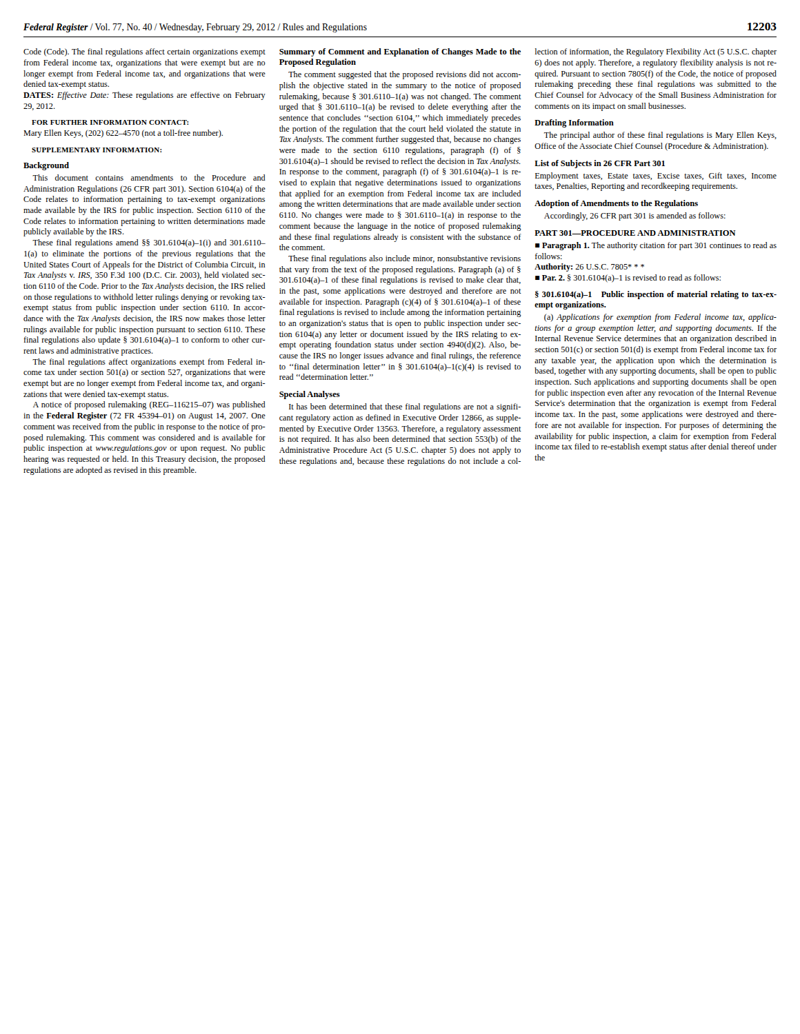Federal Register / Vol. 77, No. 40 / Wednesday, February 29, 2012 / Rules and Regulations
12203
Code (Code). The final regulations affect certain organizations exempt from Federal income tax, organizations that were exempt but are no longer exempt from Federal income tax, and organizations that were denied tax-exempt status.
DATES: Effective Date: These regulations are effective on February 29, 2012.
FOR FURTHER INFORMATION CONTACT:
Mary Ellen Keys, (202) 622–4570 (not a toll-free number).
SUPPLEMENTARY INFORMATION:
Background
This document contains amendments to the Procedure and Administration Regulations (26 CFR part 301). Section 6104(a) of the Code relates to information pertaining to tax-exempt organizations made available by the IRS for public inspection. Section 6110 of the Code relates to information pertaining to written determinations made publicly available by the IRS.
These final regulations amend §§ 301.6104(a)–1(i) and 301.6110–1(a) to eliminate the portions of the previous regulations that the United States Court of Appeals for the District of Columbia Circuit, in Tax Analysts v. IRS, 350 F.3d 100 (D.C. Cir. 2003), held violated section 6110 of the Code. Prior to the Tax Analysts decision, the IRS relied on those regulations to withhold letter rulings denying or revoking tax-exempt status from public inspection under section 6110. In accordance with the Tax Analysts decision, the IRS now makes those letter rulings available for public inspection pursuant to section 6110. These final regulations also update § 301.6104(a)–1 to conform to other current laws and administrative practices.
The final regulations affect organizations exempt from Federal income tax under section 501(a) or section 527, organizations that were exempt but are no longer exempt from Federal income tax, and organizations that were denied tax-exempt status.
A notice of proposed rulemaking (REG–116215–07) was published in the Federal Register (72 FR 45394–01) on August 14, 2007. One comment was received from the public in response to the notice of proposed rulemaking. This comment was considered and is available for public inspection at www.regulations.gov or upon request. No public hearing was requested or held. In this Treasury decision, the proposed regulations are adopted as revised in this preamble.
Summary of Comment and Explanation of Changes Made to the Proposed Regulation
The comment suggested that the proposed revisions did not accomplish the objective stated in the summary to the notice of proposed rulemaking, because § 301.6110–1(a) was not changed. The comment urged that § 301.6110–1(a) be revised to delete everything after the sentence that concludes ‘‘section 6104,’’ which immediately precedes the portion of the regulation that the court held violated the statute in Tax Analysts. The comment further suggested that, because no changes were made to the section 6110 regulations, paragraph (f) of § 301.6104(a)–1 should be revised to reflect the decision in Tax Analysts. In response to the comment, paragraph (f) of § 301.6104(a)–1 is revised to explain that negative determinations issued to organizations that applied for an exemption from Federal income tax are included among the written determinations that are made available under section 6110. No changes were made to § 301.6110–1(a) in response to the comment because the language in the notice of proposed rulemaking and these final regulations already is consistent with the substance of the comment.
These final regulations also include minor, nonsubstantive revisions that vary from the text of the proposed regulations. Paragraph (a) of § 301.6104(a)–1 of these final regulations is revised to make clear that, in the past, some applications were destroyed and therefore are not available for inspection. Paragraph (c)(4) of § 301.6104(a)–1 of these final regulations is revised to include among the information pertaining to an organization's status that is open to public inspection under section 6104(a) any letter or document issued by the IRS relating to exempt operating foundation status under section 4940(d)(2). Also, because the IRS no longer issues advance and final rulings, the reference to ‘‘final determination letter’’ in § 301.6104(a)–1(c)(4) is revised to read ‘‘determination letter.’’
Special Analyses
It has been determined that these final regulations are not a significant regulatory action as defined in Executive Order 12866, as supplemented by Executive Order 13563. Therefore, a regulatory assessment is not required. It has also been determined that section 553(b) of the Administrative Procedure Act (5 U.S.C. chapter 5) does not apply to these regulations and, because these regulations do not include a collection of information, the Regulatory Flexibility Act (5 U.S.C. chapter 6) does not apply. Therefore, a regulatory flexibility analysis is not required. Pursuant to section 7805(f) of the Code, the notice of proposed rulemaking preceding these final regulations was submitted to the Chief Counsel for Advocacy of the Small Business Administration for comments on its impact on small businesses.
Drafting Information
The principal author of these final regulations is Mary Ellen Keys, Office of the Associate Chief Counsel (Procedure & Administration).
List of Subjects in 26 CFR Part 301
Employment taxes, Estate taxes, Excise taxes, Gift taxes, Income taxes, Penalties, Reporting and recordkeeping requirements.
Adoption of Amendments to the Regulations
Accordingly, 26 CFR part 301 is amended as follows:
PART 301—PROCEDURE AND ADMINISTRATION
■ Paragraph 1. The authority citation for part 301 continues to read as follows:
Authority: 26 U.S.C. 7805* * *
■ Par. 2. § 301.6104(a)–1 is revised to read as follows:
§ 301.6104(a)–1 Public inspection of material relating to tax-exempt organizations.
(a) Applications for exemption from Federal income tax, applications for a group exemption letter, and supporting documents. If the Internal Revenue Service determines that an organization described in section 501(c) or section 501(d) is exempt from Federal income tax for any taxable year, the application upon which the determination is based, together with any supporting documents, shall be open to public inspection. Such applications and supporting documents shall be open for public inspection even after any revocation of the Internal Revenue Service's determination that the organization is exempt from Federal income tax. In the past, some applications were destroyed and therefore are not available for inspection. For purposes of determining the availability for public inspection, a claim for exemption from Federal income tax filed to re-establish exempt status after denial thereof under the